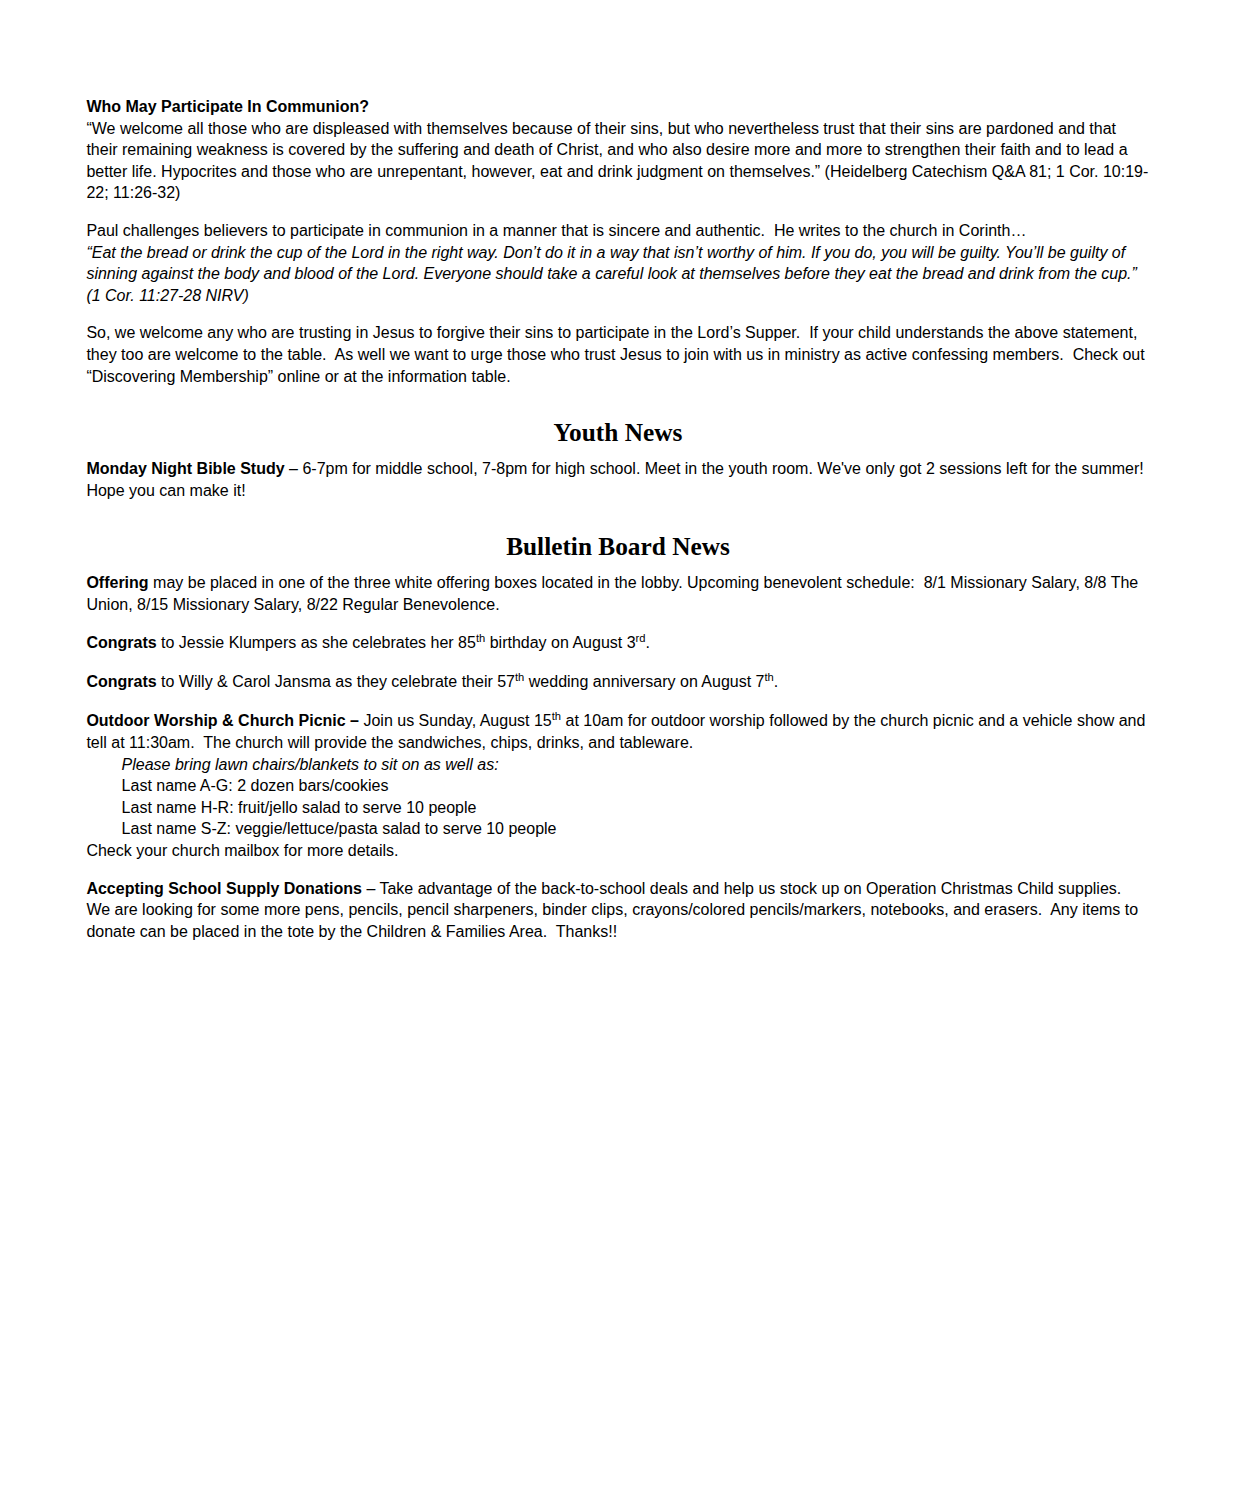Who May Participate In Communion?
“We welcome all those who are displeased with themselves because of their sins, but who nevertheless trust that their sins are pardoned and that their remaining weakness is covered by the suffering and death of Christ, and who also desire more and more to strengthen their faith and to lead a better life. Hypocrites and those who are unrepentant, however, eat and drink judgment on themselves.” (Heidelberg Catechism Q&A 81; 1 Cor. 10:19-22; 11:26-32)
Paul challenges believers to participate in communion in a manner that is sincere and authentic. He writes to the church in Corinth…
“Eat the bread or drink the cup of the Lord in the right way. Don’t do it in a way that isn’t worthy of him. If you do, you will be guilty. You’ll be guilty of sinning against the body and blood of the Lord. Everyone should take a careful look at themselves before they eat the bread and drink from the cup.” (1 Cor. 11:27-28 NIRV)
So, we welcome any who are trusting in Jesus to forgive their sins to participate in the Lord’s Supper. If your child understands the above statement, they too are welcome to the table. As well we want to urge those who trust Jesus to join with us in ministry as active confessing members. Check out “Discovering Membership” online or at the information table.
Youth News
Monday Night Bible Study – 6-7pm for middle school, 7-8pm for high school. Meet in the youth room. We've only got 2 sessions left for the summer! Hope you can make it!
Bulletin Board News
Offering may be placed in one of the three white offering boxes located in the lobby. Upcoming benevolent schedule: 8/1 Missionary Salary, 8/8 The Union, 8/15 Missionary Salary, 8/22 Regular Benevolence.
Congrats to Jessie Klumpers as she celebrates her 85th birthday on August 3rd.
Congrats to Willy & Carol Jansma as they celebrate their 57th wedding anniversary on August 7th.
Outdoor Worship & Church Picnic – Join us Sunday, August 15th at 10am for outdoor worship followed by the church picnic and a vehicle show and tell at 11:30am. The church will provide the sandwiches, chips, drinks, and tableware.
Please bring lawn chairs/blankets to sit on as well as:
Last name A-G: 2 dozen bars/cookies
Last name H-R: fruit/jello salad to serve 10 people
Last name S-Z: veggie/lettuce/pasta salad to serve 10 people
Check your church mailbox for more details.
Accepting School Supply Donations – Take advantage of the back-to-school deals and help us stock up on Operation Christmas Child supplies. We are looking for some more pens, pencils, pencil sharpeners, binder clips, crayons/colored pencils/markers, notebooks, and erasers. Any items to donate can be placed in the tote by the Children & Families Area. Thanks!!